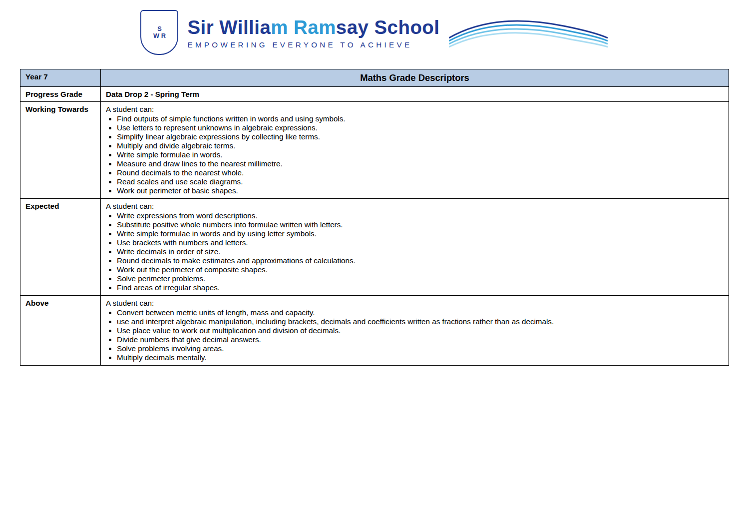S W R
Sir William Ramsay School
EMPOWERING EVERYONE TO ACHIEVE
| Year 7 | Maths Grade Descriptors |
| --- | --- |
| Progress Grade | Data Drop 2 - Spring Term |
| Working Towards | A student can: Find outputs of simple functions written in words and using symbols. Use letters to represent unknowns in algebraic expressions. Simplify linear algebraic expressions by collecting like terms. Multiply and divide algebraic terms. Write simple formulae in words. Measure and draw lines to the nearest millimetre. Round decimals to the nearest whole. Read scales and use scale diagrams. Work out perimeter of basic shapes. |
| Expected | A student can: Write expressions from word descriptions. Substitute positive whole numbers into formulae written with letters. Write simple formulae in words and by using letter symbols. Use brackets with numbers and letters. Write decimals in order of size. Round decimals to make estimates and approximations of calculations. Work out the perimeter of composite shapes. Solve perimeter problems. Find areas of irregular shapes. |
| Above | A student can: Convert between metric units of length, mass and capacity. use and interpret algebraic manipulation, including brackets, decimals and coefficients written as fractions rather than as decimals. Use place value to work out multiplication and division of decimals. Divide numbers that give decimal answers. Solve problems involving areas. Multiply decimals mentally. |